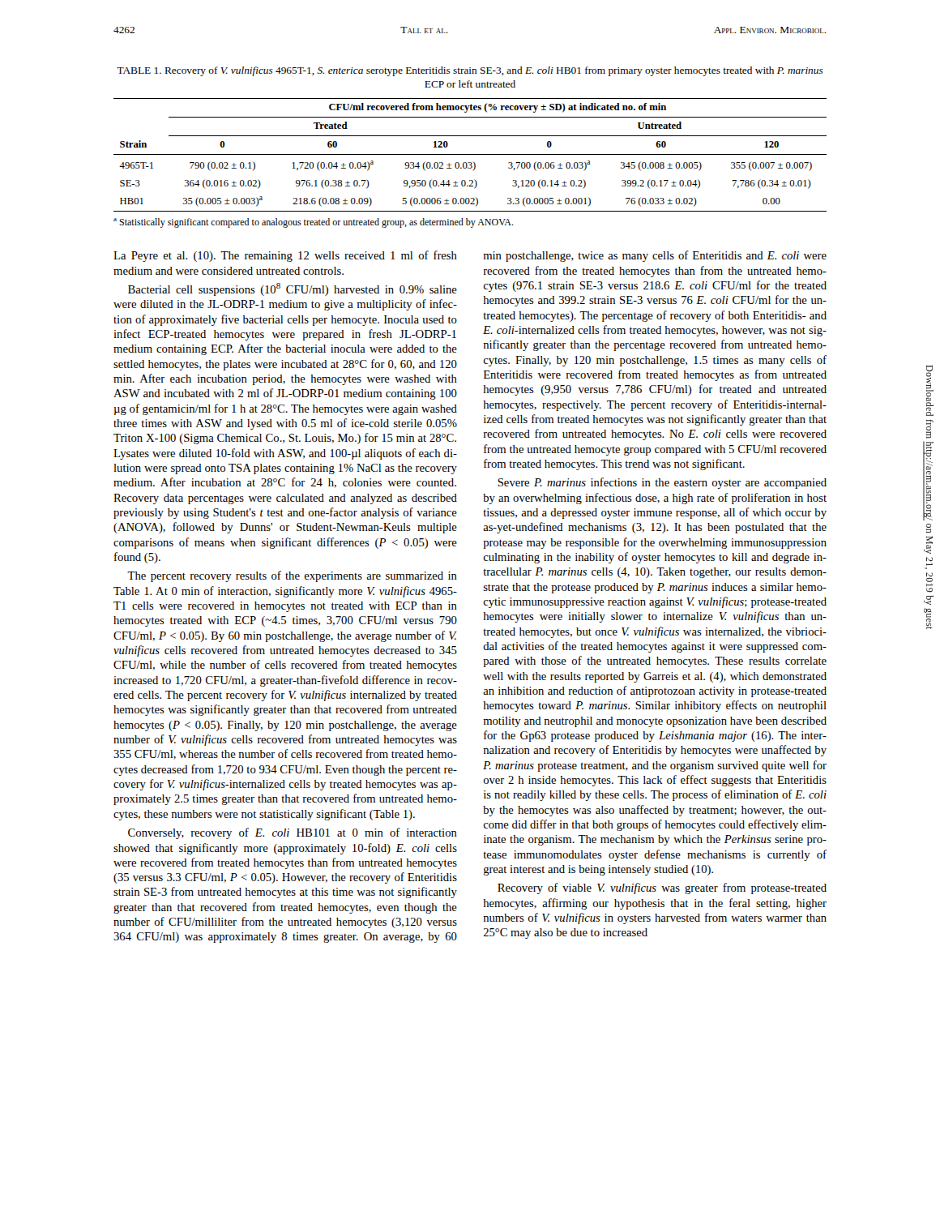4262 Tall et al. Appl. Environ. Microbiol.
TABLE 1. Recovery of V. vulnificus 4965T-1, S. enterica serotype Enteritidis strain SE-3, and E. coli HB01 from primary oyster hemocytes treated with P. marinus ECP or left untreated
| Strain | CFU/ml recovered from hemocytes (% recovery ± SD) at indicated no. of min |
| --- | --- |
| Treated | Untreated |
| 0 | 60 | 120 | 0 | 60 | 120 |
| 4965T-1 | 790 (0.02 ± 0.1) | 1,720 (0.04 ± 0.04) a | 934 (0.02 ± 0.03) | 3,700 (0.06 ± 0.03) a | 345 (0.008 ± 0.005) | 355 (0.007 ± 0.007) |
| SE-3 | 364 (0.016 ± 0.02) | 976.1 (0.38 ± 0.7) | 9,950 (0.44 ± 0.2) | 3,120 (0.14 ± 0.2) | 399.2 (0.17 ± 0.04) | 7,786 (0.34 ± 0.01) |
| HB01 | 35 (0.005 ± 0.003) a | 218.6 (0.08 ± 0.09) | 5 (0.0006 ± 0.002) | 3.3 (0.0005 ± 0.001) | 76 (0.033 ± 0.02) | 0.00 |
a Statistically significant compared to analogous treated or untreated group, as determined by ANOVA.
La Peyre et al. (10). The remaining 12 wells received 1 ml of fresh medium and were considered untreated controls.
Bacterial cell suspensions (108 CFU/ml) harvested in 0.9% saline were diluted in the JL-ODRP-1 medium to give a multiplicity of infection of approximately five bacterial cells per hemocyte. Inocula used to infect ECP-treated hemocytes were prepared in fresh JL-ODRP-1 medium containing ECP. After the bacterial inocula were added to the settled hemocytes, the plates were incubated at 28°C for 0, 60, and 120 min. After each incubation period, the hemocytes were washed with ASW and incubated with 2 ml of JL-ODRP-01 medium containing 100 µg of gentamicin/ml for 1 h at 28°C. The hemocytes were again washed three times with ASW and lysed with 0.5 ml of ice-cold sterile 0.05% Triton X-100 (Sigma Chemical Co., St. Louis, Mo.) for 15 min at 28°C. Lysates were diluted 10-fold with ASW, and 100-µl aliquots of each dilution were spread onto TSA plates containing 1% NaCl as the recovery medium. After incubation at 28°C for 24 h, colonies were counted. Recovery data percentages were calculated and analyzed as described previously by using Student's t test and one-factor analysis of variance (ANOVA), followed by Dunns' or Student-Newman-Keuls multiple comparisons of means when significant differences (P < 0.05) were found (5).
The percent recovery results of the experiments are summarized in Table 1. At 0 min of interaction, significantly more V. vulnificus 4965-T1 cells were recovered in hemocytes not treated with ECP than in hemocytes treated with ECP (~4.5 times, 3,700 CFU/ml versus 790 CFU/ml, P < 0.05). By 60 min postchallenge, the average number of V. vulnificus cells recovered from untreated hemocytes decreased to 345 CFU/ml, while the number of cells recovered from treated hemocytes increased to 1,720 CFU/ml, a greater-than-fivefold difference in recovered cells. The percent recovery for V. vulnificus internalized by treated hemocytes was significantly greater than that recovered from untreated hemocytes (P < 0.05). Finally, by 120 min postchallenge, the average number of V. vulnificus cells recovered from untreated hemocytes was 355 CFU/ml, whereas the number of cells recovered from treated hemocytes decreased from 1,720 to 934 CFU/ml. Even though the percent recovery for V. vulnificus-internalized cells by treated hemocytes was approximately 2.5 times greater than that recovered from untreated hemocytes, these numbers were not statistically significant (Table 1).
Conversely, recovery of E. coli HB101 at 0 min of interaction showed that significantly more (approximately 10-fold) E. coli cells were recovered from treated hemocytes than from untreated hemocytes (35 versus 3.3 CFU/ml, P < 0.05). However, the recovery of Enteritidis strain SE-3 from untreated hemocytes at this time was not significantly greater than that recovered from treated hemocytes, even though the number of CFU/milliliter from the untreated hemocytes (3,120 versus 364 CFU/ml) was approximately 8 times greater. On average, by 60 min postchallenge, twice as many cells of Enteritidis and E. coli were recovered from the treated hemocytes than from the untreated hemocytes (976.1 strain SE-3 versus 218.6 E. coli CFU/ml for the treated hemocytes and 399.2 strain SE-3 versus 76 E. coli CFU/ml for the untreated hemocytes). The percentage of recovery of both Enteritidis- and E. coli-internalized cells from treated hemocytes, however, was not significantly greater than the percentage recovered from untreated hemocytes. Finally, by 120 min postchallenge, 1.5 times as many cells of Enteritidis were recovered from treated hemocytes as from untreated hemocytes (9,950 versus 7,786 CFU/ml) for treated and untreated hemocytes, respectively. The percent recovery of Enteritidis-internalized cells from treated hemocytes was not significantly greater than that recovered from untreated hemocytes. No E. coli cells were recovered from the untreated hemocyte group compared with 5 CFU/ml recovered from treated hemocytes. This trend was not significant.
Severe P. marinus infections in the eastern oyster are accompanied by an overwhelming infectious dose, a high rate of proliferation in host tissues, and a depressed oyster immune response, all of which occur by as-yet-undefined mechanisms (3, 12). It has been postulated that the protease may be responsible for the overwhelming immunosuppression culminating in the inability of oyster hemocytes to kill and degrade intracellular P. marinus cells (4, 10). Taken together, our results demonstrate that the protease produced by P. marinus induces a similar hemocytic immunosuppressive reaction against V. vulnificus; protease-treated hemocytes were initially slower to internalize V. vulnificus than untreated hemocytes, but once V. vulnificus was internalized, the vibriocidal activities of the treated hemocytes against it were suppressed compared with those of the untreated hemocytes. These results correlate well with the results reported by Garreis et al. (4), which demonstrated an inhibition and reduction of antiprotozoan activity in protease-treated hemocytes toward P. marinus. Similar inhibitory effects on neutrophil motility and neutrophil and monocyte opsonization have been described for the Gp63 protease produced by Leishmania major (16). The internalization and recovery of Enteritidis by hemocytes were unaffected by P. marinus protease treatment, and the organism survived quite well for over 2 h inside hemocytes. This lack of effect suggests that Enteritidis is not readily killed by these cells. The process of elimination of E. coli by the hemocytes was also unaffected by treatment; however, the outcome did differ in that both groups of hemocytes could effectively eliminate the organism. The mechanism by which the Perkinsus serine protease immunomodulates oyster defense mechanisms is currently of great interest and is being intensely studied (10).
Recovery of viable V. vulnificus was greater from protease-treated hemocytes, affirming our hypothesis that in the feral setting, higher numbers of V. vulnificus in oysters harvested from waters warmer than 25°C may also be due to increased
Downloaded from http://aem.asm.org/ on May 21, 2019 by guest